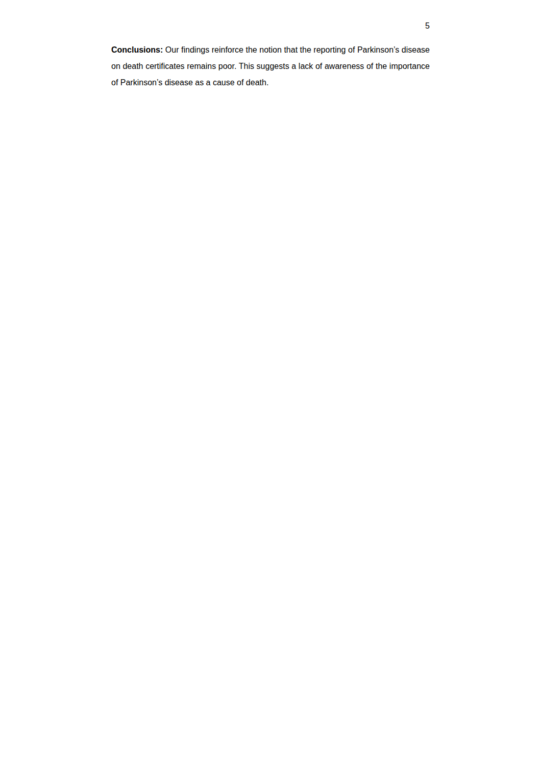5
Conclusions: Our findings reinforce the notion that the reporting of Parkinson’s disease on death certificates remains poor. This suggests a lack of awareness of the importance of Parkinson’s disease as a cause of death.